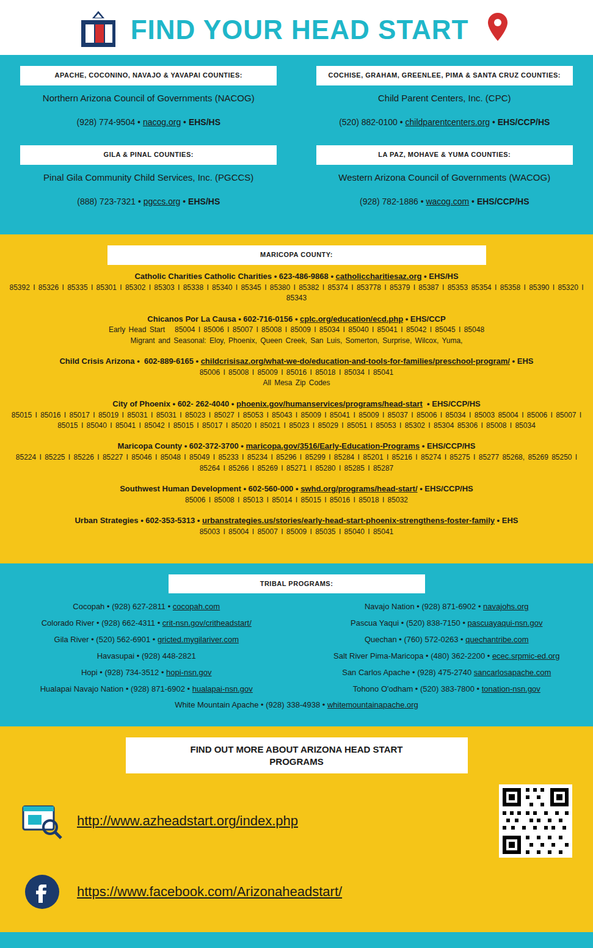Find Your Head Start
APACHE, COCONINO, NAVAJO & YAVAPAI COUNTIES:
Northern Arizona Council of Governments (NACOG)
(928) 774-9504 • nacog.org • EHS/HS
COCHISE, GRAHAM, GREENLEE, PIMA & SANTA CRUZ COUNTIES:
Child Parent Centers, Inc. (CPC)
(520) 882-0100 • childparentcenters.org • EHS/CCP/HS
GILA & PINAL COUNTIES:
Pinal Gila Community Child Services, Inc. (PGCCS)
(888) 723-7321 • pgccs.org • EHS/HS
LA PAZ, MOHAVE & YUMA COUNTIES:
Western Arizona Council of Governments (WACOG)
(928) 782-1886 • wacog.com • EHS/CCP/HS
MARICOPA COUNTY:
Catholic Charities Catholic Charities • 623-486-9868 • catholiccharitiesaz.org • EHS/HS
85392 I 85326 I 85335 I 85301 I 85302 I 85303 I 85338 I 85340 I 85345 I 85380 I 85382 I 85374 I 853778 I 85379 I 85387 I 85353 85354 I 85358 I 85390 I 85320 I 85343
Chicanos Por La Causa • 602-716-0156 • cplc.org/education/ecd.php • EHS/CCP
Early Head Start 85004 I 85006 I 85007 I 85008 I 85009 I 85034 I 85040 I 85041 I 85042 I 85045 I 85048
Migrant and Seasonal: Eloy, Phoenix, Queen Creek, San Luis, Somerton, Surprise, Wilcox, Yuma,
Child Crisis Arizona • 602-889-6165 • childcrisisaz.org/what-we-do/education-and-tools-for-families/preschool-program/ • EHS
85006 I 85008 I 85009 I 85016 I 85018 I 85034 I 85041
All Mesa Zip Codes
City of Phoenix • 602- 262-4040 • phoenix.gov/humanservices/programs/head-start • EHS/CCP/HS
85015 I 85016 I 85017 I 85019 I 85031 I 85031 I 85023 I 85027 I 85053 I 85043 I 85009 I 85041 I 85009 I 85037 I 85006 I 85034 I 85003 85004 I 85006 I 85007 I 85015 I 85040 I 85041 I 85042 I 85015 I 85017 I 85020 I 85021 I 85023 I 85029 I 85051 I 85053 I 85302 I 85304 85306 I 85008 I 85034
Maricopa County • 602-372-3700 • maricopa.gov/3516/Early-Education-Programs • EHS/CCP/HS
85224 I 85225 I 85226 I 85227 I 85046 I 85048 I 85049 I 85233 I 85234 I 85296 I 85299 I 85284 I 85201 I 85216 I 85274 I 85275 I 85277 85268, 85269 85250 I 85264 I 85266 I 85269 I 85271 I 85280 I 85285 I 85287
Southwest Human Development • 602-560-000 • swhd.org/programs/head-start/ • EHS/CCP/HS
85006 I 85008 I 85013 I 85014 I 85015 I 85016 I 85018 I 85032
Urban Strategies • 602-353-5313 • urbanstrategies.us/stories/early-head-start-phoenix-strengthens-foster-family • EHS
85003 I 85004 I 85007 I 85009 I 85035 I 85040 I 85041
TRIBAL PROGRAMS:
Cocopah • (928) 627-2811 • cocopah.com
Navajo Nation • (928) 871-6902 • navajohs.org
Colorado River • (928) 662-4311 • crit-nsn.gov/critheadstart/
Pascua Yaqui • (520) 838-7150 • pascuayaqui-nsn.gov
Gila River • (520) 562-6901 • gricted.mygilariver.com
Quechan • (760) 572-0263 • quechantribe.com
Havasupai • (928) 448-2821
Salt River Pima-Maricopa • (480) 362-2200 • ecec.srpmic-ed.org
Hopi • (928) 734-3512 • hopi-nsn.gov
San Carlos Apache • (928) 475-2740 sancarlosapache.com
Hualapai Navajo Nation • (928) 871-6902 • hualapai-nsn.gov
Tohono O'odham • (520) 383-7800 • tonation-nsn.gov
White Mountain Apache • (928) 338-4938 • whitemountainapache.org
FIND OUT MORE ABOUT ARIZONA HEAD START
PROGRAMS
http://www.azheadstart.org/index.php
https://www.facebook.com/Arizonaheadstart/